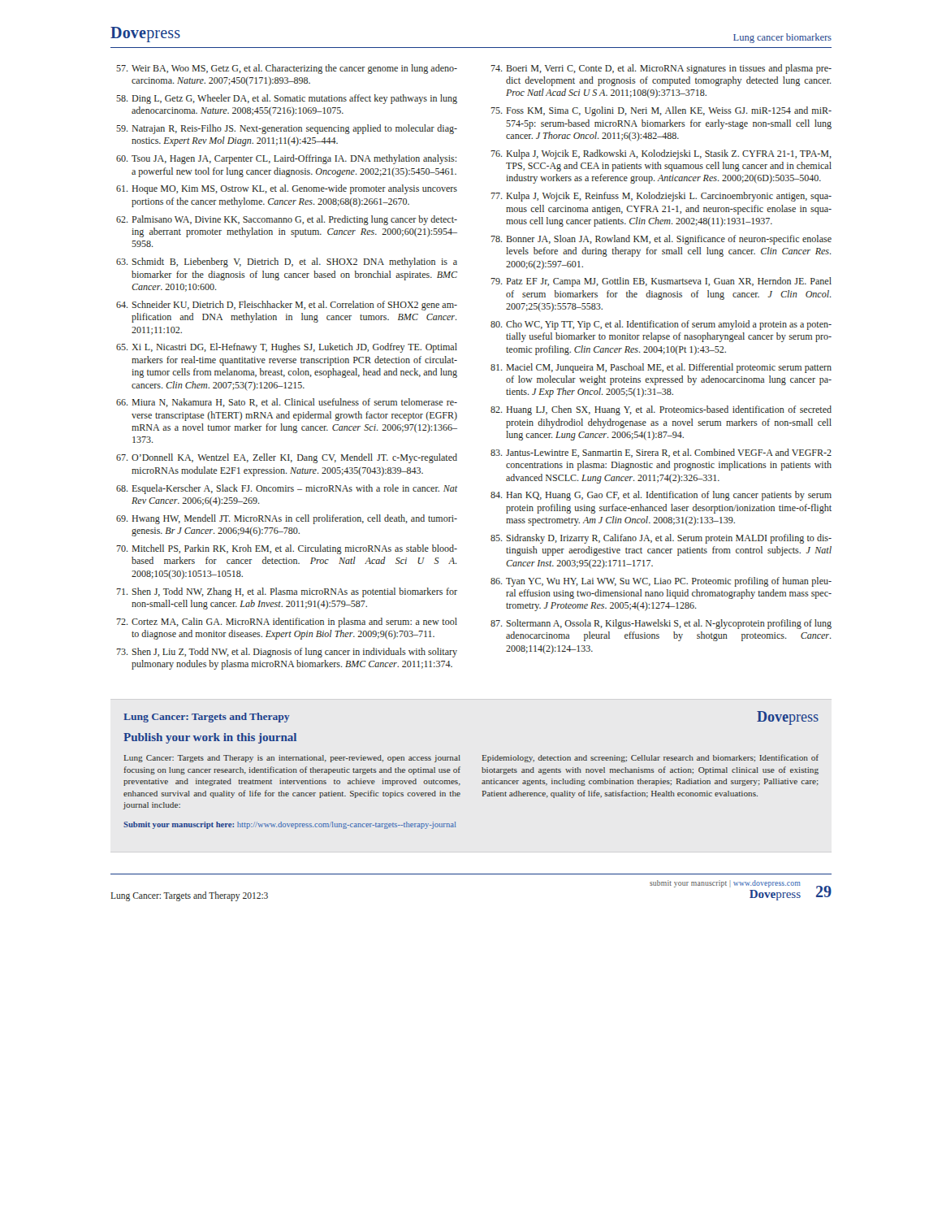Dovepress
Lung cancer biomarkers
Weir BA, Woo MS, Getz G, et al. Characterizing the cancer genome in lung adenocarcinoma. Nature. 2007;450(7171):893–898.
Ding L, Getz G, Wheeler DA, et al. Somatic mutations affect key pathways in lung adenocarcinoma. Nature. 2008;455(7216):1069–1075.
Natrajan R, Reis-Filho JS. Next-generation sequencing applied to molecular diagnostics. Expert Rev Mol Diagn. 2011;11(4):425–444.
Tsou JA, Hagen JA, Carpenter CL, Laird-Offringa IA. DNA methylation analysis: a powerful new tool for lung cancer diagnosis. Oncogene. 2002;21(35):5450–5461.
Hoque MO, Kim MS, Ostrow KL, et al. Genome-wide promoter analysis uncovers portions of the cancer methylome. Cancer Res. 2008;68(8):2661–2670.
Palmisano WA, Divine KK, Saccomanno G, et al. Predicting lung cancer by detecting aberrant promoter methylation in sputum. Cancer Res. 2000;60(21):5954–5958.
Schmidt B, Liebenberg V, Dietrich D, et al. SHOX2 DNA methylation is a biomarker for the diagnosis of lung cancer based on bronchial aspirates. BMC Cancer. 2010;10:600.
Schneider KU, Dietrich D, Fleischhacker M, et al. Correlation of SHOX2 gene amplification and DNA methylation in lung cancer tumors. BMC Cancer. 2011;11:102.
Xi L, Nicastri DG, El-Hefnawy T, Hughes SJ, Luketich JD, Godfrey TE. Optimal markers for real-time quantitative reverse transcription PCR detection of circulating tumor cells from melanoma, breast, colon, esophageal, head and neck, and lung cancers. Clin Chem. 2007;53(7):1206–1215.
Miura N, Nakamura H, Sato R, et al. Clinical usefulness of serum telomerase reverse transcriptase (hTERT) mRNA and epidermal growth factor receptor (EGFR) mRNA as a novel tumor marker for lung cancer. Cancer Sci. 2006;97(12):1366–1373.
O’Donnell KA, Wentzel EA, Zeller KI, Dang CV, Mendell JT. c-Myc-regulated microRNAs modulate E2F1 expression. Nature. 2005;435(7043):839–843.
Esquela-Kerscher A, Slack FJ. Oncomirs – microRNAs with a role in cancer. Nat Rev Cancer. 2006;6(4):259–269.
Hwang HW, Mendell JT. MicroRNAs in cell proliferation, cell death, and tumorigenesis. Br J Cancer. 2006;94(6):776–780.
Mitchell PS, Parkin RK, Kroh EM, et al. Circulating microRNAs as stable blood-based markers for cancer detection. Proc Natl Acad Sci U S A. 2008;105(30):10513–10518.
Shen J, Todd NW, Zhang H, et al. Plasma microRNAs as potential biomarkers for non-small-cell lung cancer. Lab Invest. 2011;91(4):579–587.
Cortez MA, Calin GA. MicroRNA identification in plasma and serum: a new tool to diagnose and monitor diseases. Expert Opin Biol Ther. 2009;9(6):703–711.
Shen J, Liu Z, Todd NW, et al. Diagnosis of lung cancer in individuals with solitary pulmonary nodules by plasma microRNA biomarkers. BMC Cancer. 2011;11:374.
Boeri M, Verri C, Conte D, et al. MicroRNA signatures in tissues and plasma predict development and prognosis of computed tomography detected lung cancer. Proc Natl Acad Sci U S A. 2011;108(9):3713–3718.
Foss KM, Sima C, Ugolini D, Neri M, Allen KE, Weiss GJ. miR-1254 and miR-574-5p: serum-based microRNA biomarkers for early-stage non-small cell lung cancer. J Thorac Oncol. 2011;6(3):482–488.
Kulpa J, Wojcik E, Radkowski A, Kolodziejski L, Stasik Z. CYFRA 21-1, TPA-M, TPS, SCC-Ag and CEA in patients with squamous cell lung cancer and in chemical industry workers as a reference group. Anticancer Res. 2000;20(6D):5035–5040.
Kulpa J, Wojcik E, Reinfuss M, Kolodziejski L. Carcinoembryonic antigen, squamous cell carcinoma antigen, CYFRA 21-1, and neuron-specific enolase in squamous cell lung cancer patients. Clin Chem. 2002;48(11):1931–1937.
Bonner JA, Sloan JA, Rowland KM, et al. Significance of neuron-specific enolase levels before and during therapy for small cell lung cancer. Clin Cancer Res. 2000;6(2):597–601.
Patz EF Jr, Campa MJ, Gottlin EB, Kusmartseva I, Guan XR, Herndon JE. Panel of serum biomarkers for the diagnosis of lung cancer. J Clin Oncol. 2007;25(35):5578–5583.
Cho WC, Yip TT, Yip C, et al. Identification of serum amyloid a protein as a potentially useful biomarker to monitor relapse of nasopharyngeal cancer by serum proteomic profiling. Clin Cancer Res. 2004;10(Pt 1):43–52.
Maciel CM, Junqueira M, Paschoal ME, et al. Differential proteomic serum pattern of low molecular weight proteins expressed by adenocarcinoma lung cancer patients. J Exp Ther Oncol. 2005;5(1):31–38.
Huang LJ, Chen SX, Huang Y, et al. Proteomics-based identification of secreted protein dihydrodiol dehydrogenase as a novel serum markers of non-small cell lung cancer. Lung Cancer. 2006;54(1):87–94.
Jantus-Lewintre E, Sanmartin E, Sirera R, et al. Combined VEGF-A and VEGFR-2 concentrations in plasma: Diagnostic and prognostic implications in patients with advanced NSCLC. Lung Cancer. 2011;74(2):326–331.
Han KQ, Huang G, Gao CF, et al. Identification of lung cancer patients by serum protein profiling using surface-enhanced laser desorption/ionization time-of-flight mass spectrometry. Am J Clin Oncol. 2008;31(2):133–139.
Sidransky D, Irizarry R, Califano JA, et al. Serum protein MALDI profiling to distinguish upper aerodigestive tract cancer patients from control subjects. J Natl Cancer Inst. 2003;95(22):1711–1717.
Tyan YC, Wu HY, Lai WW, Su WC, Liao PC. Proteomic profiling of human pleural effusion using two-dimensional nano liquid chromatography tandem mass spectrometry. J Proteome Res. 2005;4(4):1274–1286.
Soltermann A, Ossola R, Kilgus-Hawelski S, et al. N-glycoprotein profiling of lung adenocarcinoma pleural effusions by shotgun proteomics. Cancer. 2008;114(2):124–133.
Lung Cancer: Targets and Therapy
Dovepress
Publish your work in this journal
Lung Cancer: Targets and Therapy is an international, peer-reviewed, open access journal focusing on lung cancer research, identification of therapeutic targets and the optimal use of preventative and integrated treatment interventions to achieve improved outcomes, enhanced survival and quality of life for the cancer patient. Specific topics covered in the journal include:
Epidemiology, detection and screening; Cellular research and biomarkers; Identification of biotargets and agents with novel mechanisms of action; Optimal clinical use of existing anticancer agents, including combination therapies; Radiation and surgery; Palliative care; Patient adherence, quality of life, satisfaction; Health economic evaluations.
Submit your manuscript here: http://www.dovepress.com/lung-cancer-targets--therapy-journal
Lung Cancer: Targets and Therapy 2012:3
submit your manuscript | www.dovepress.com
Dovepress
29